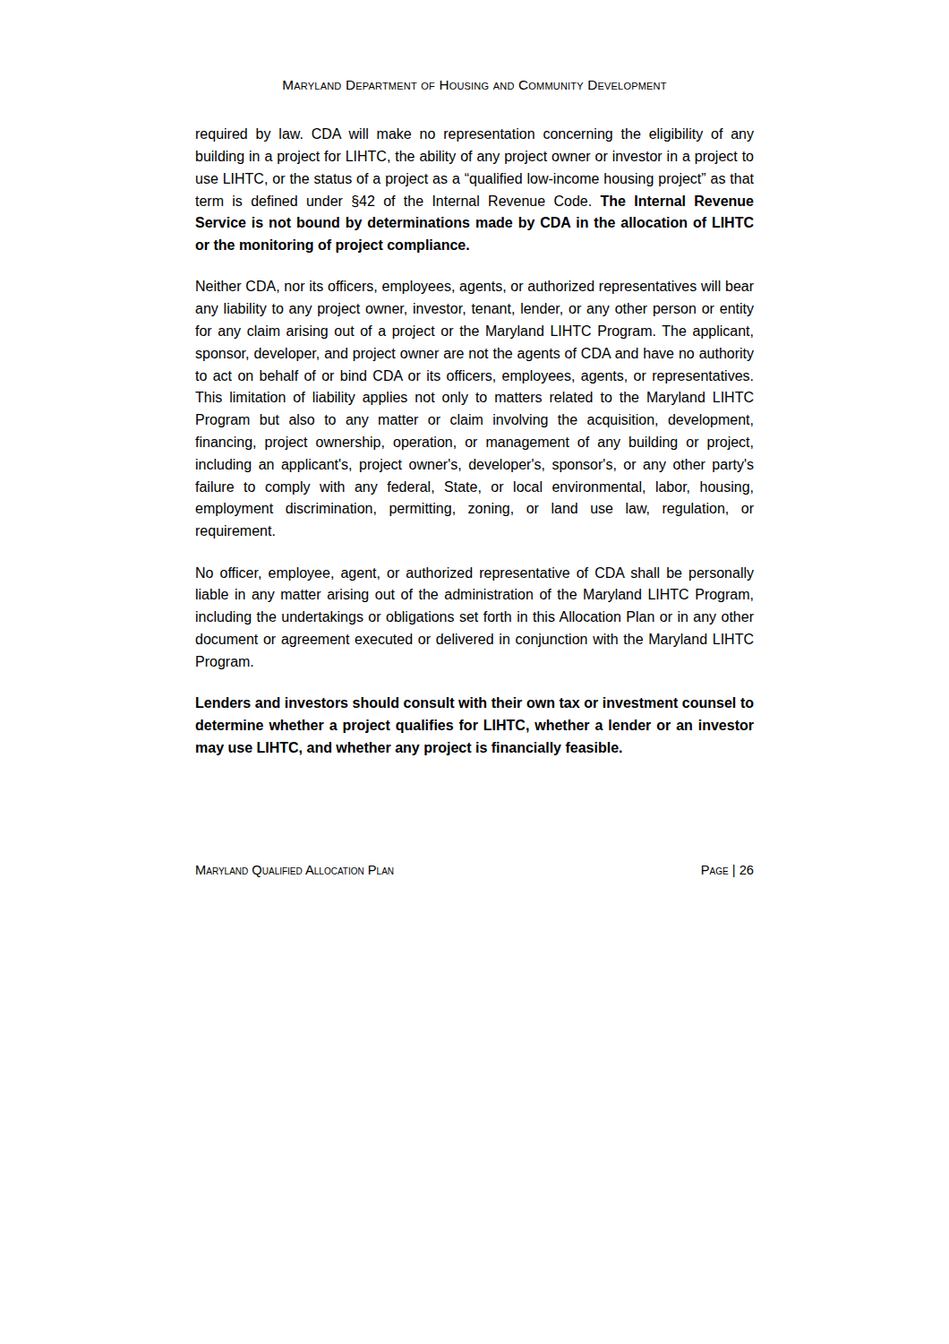Maryland Department of Housing and Community Development
required by law. CDA will make no representation concerning the eligibility of any building in a project for LIHTC, the ability of any project owner or investor in a project to use LIHTC, or the status of a project as a “qualified low-income housing project” as that term is defined under §42 of the Internal Revenue Code. The Internal Revenue Service is not bound by determinations made by CDA in the allocation of LIHTC or the monitoring of project compliance.
Neither CDA, nor its officers, employees, agents, or authorized representatives will bear any liability to any project owner, investor, tenant, lender, or any other person or entity for any claim arising out of a project or the Maryland LIHTC Program. The applicant, sponsor, developer, and project owner are not the agents of CDA and have no authority to act on behalf of or bind CDA or its officers, employees, agents, or representatives. This limitation of liability applies not only to matters related to the Maryland LIHTC Program but also to any matter or claim involving the acquisition, development, financing, project ownership, operation, or management of any building or project, including an applicant's, project owner's, developer's, sponsor's, or any other party's failure to comply with any federal, State, or local environmental, labor, housing, employment discrimination, permitting, zoning, or land use law, regulation, or requirement.
No officer, employee, agent, or authorized representative of CDA shall be personally liable in any matter arising out of the administration of the Maryland LIHTC Program, including the undertakings or obligations set forth in this Allocation Plan or in any other document or agreement executed or delivered in conjunction with the Maryland LIHTC Program.
Lenders and investors should consult with their own tax or investment counsel to determine whether a project qualifies for LIHTC, whether a lender or an investor may use LIHTC, and whether any project is financially feasible.
Maryland Qualified Allocation Plan
Page | 26